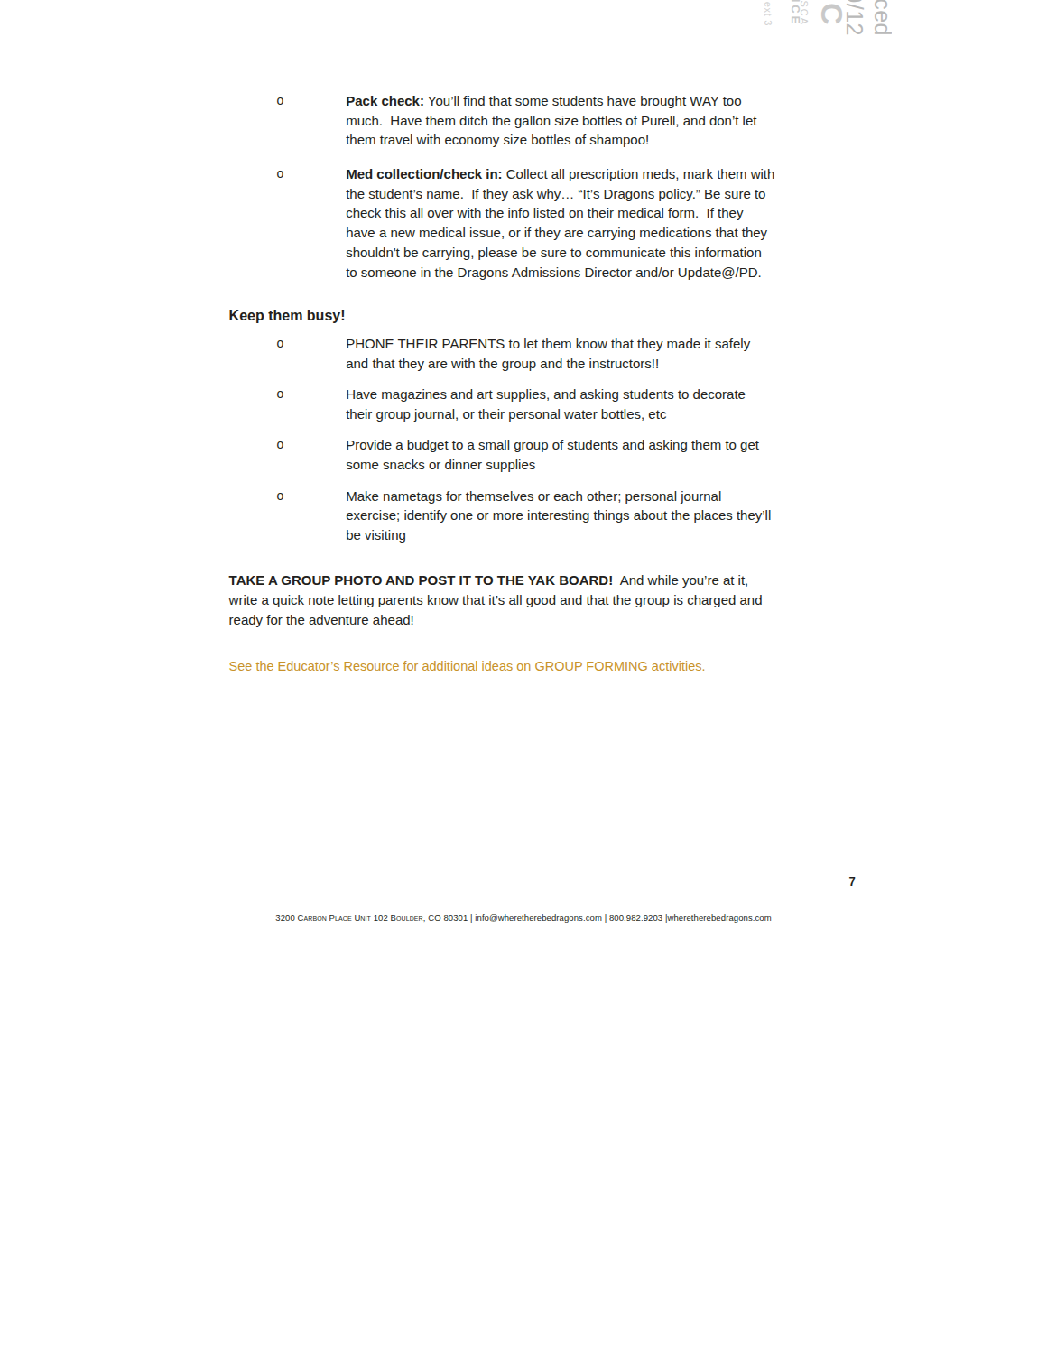This document may not be reproduced
without the consent of the author. 10/12
WRMC
WILDERNESS RISK MANAGEMENT CONFERENCE
www.nols.edu/wrmc (800) 710-6657 ext 3
NOLS OUTWARD BOUND SCA
Pack check: You’ll find that some students have brought WAY too much. Have them ditch the gallon size bottles of Purell, and don’t let them travel with economy size bottles of shampoo!
Med collection/check in: Collect all prescription meds, mark them with the student’s name. If they ask why… “It’s Dragons policy.” Be sure to check this all over with the info listed on their medical form. If they have a new medical issue, or if they are carrying medications that they shouldn't be carrying, please be sure to communicate this information to someone in the Dragons Admissions Director and/or Update@/PD.
Keep them busy!
PHONE THEIR PARENTS to let them know that they made it safely and that they are with the group and the instructors!!
Have magazines and art supplies, and asking students to decorate their group journal, or their personal water bottles, etc
Provide a budget to a small group of students and asking them to get some snacks or dinner supplies
Make nametags for themselves or each other; personal journal exercise; identify one or more interesting things about the places they’ll be visiting
TAKE A GROUP PHOTO AND POST IT TO THE YAK BOARD! And while you’re at it, write a quick note letting parents know that it’s all good and that the group is charged and ready for the adventure ahead!
See the Educator’s Resource for additional ideas on GROUP FORMING activities.
7
3200 Carbon Place Unit 102 Boulder, CO 80301 | info@wheretherebedragons.com | 800.982.9203 |wheretherebedragons.com